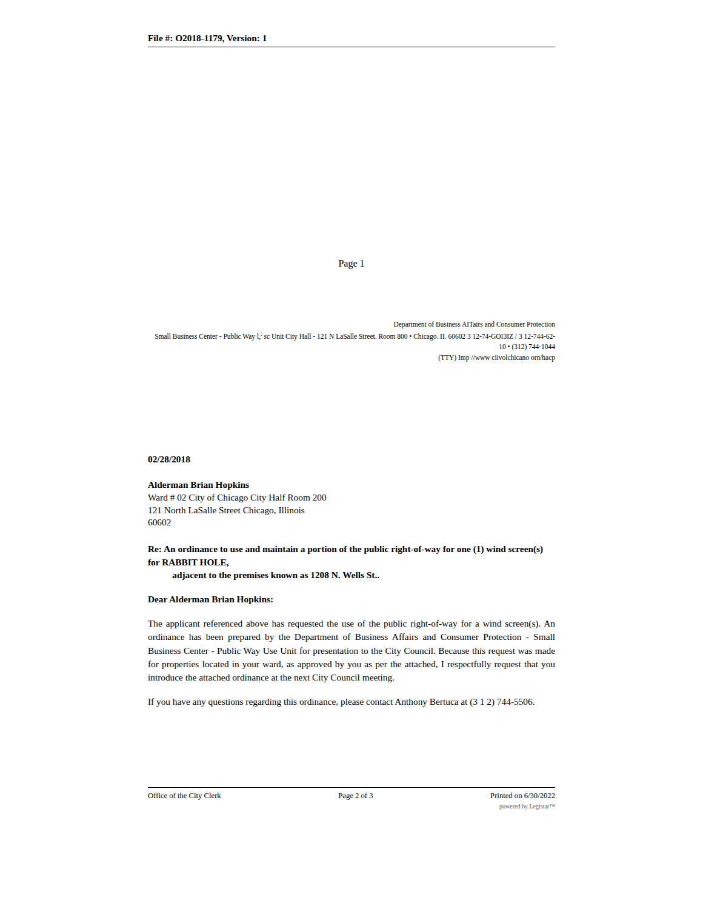File #: O2018-1179, Version: 1
Page 1
Department of Business AITairs and Consumer Protection
Small Business Center - Public Way l,: sc Unit City Hall - 121 N LaSalle Street. Room 800 • Chicago. II. 60602 3 12-74-GOI3IZ / 3 12-744-62-10 • (312) 744-1044
(TTY) Imp //www ciivolchicano orn/hacp
02/28/2018
Alderman Brian Hopkins
Ward # 02 City of Chicago City Half Room 200
121 North LaSalle Street Chicago, Illinois
60602
Re: An ordinance to use and maintain a portion of the public right-of-way for one (1) wind screen(s) for RABBIT HOLE, adjacent to the premises known as 1208 N. Wells St..
Dear Alderman Brian Hopkins:
The applicant referenced above has requested the use of the public right-of-way for a wind screen(s). An ordinance has been prepared by the Department of Business Affairs and Consumer Protection - Small Business Center - Public Way Use Unit for presentation to the City Council. Because this request was made for properties located in your ward, as approved by you as per the attached, I respectfully request that you introduce the attached ordinance at the next City Council meeting.
If you have any questions regarding this ordinance, please contact Anthony Bertuca at (3 1 2) 744-5506.
Office of the City Clerk
Page 2 of 3
Printed on 6/30/2022
powered by Legistar™